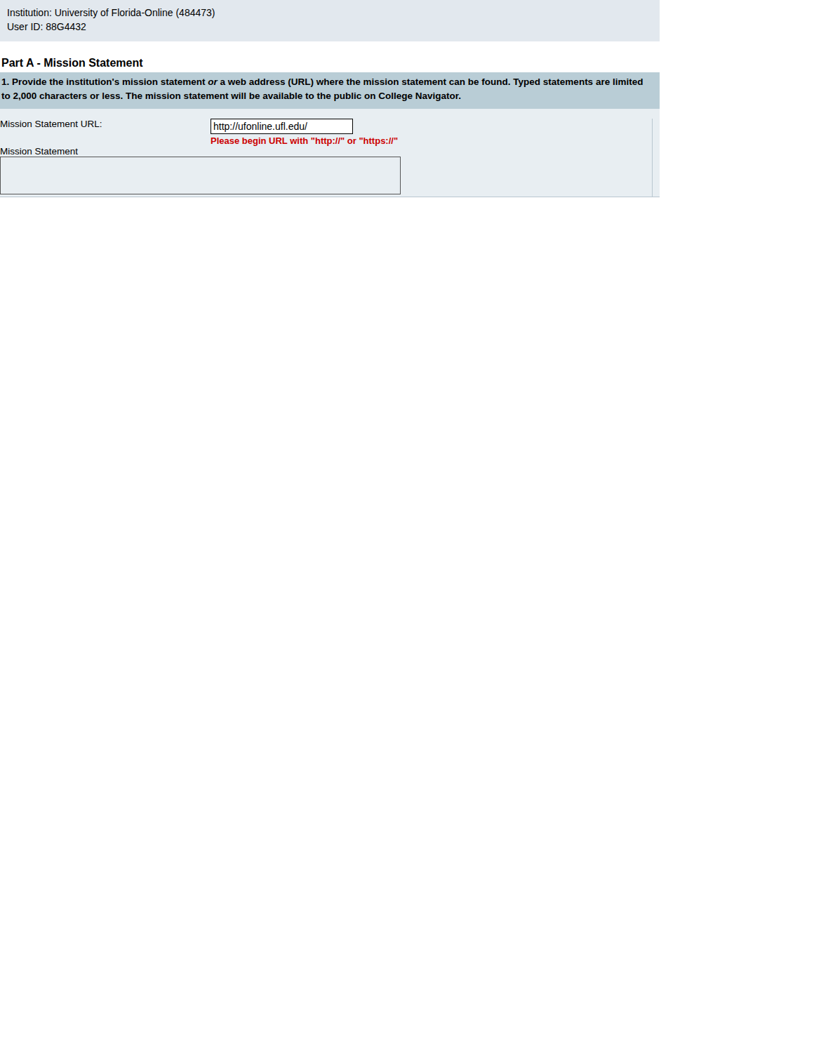Institution: University of Florida-Online (484473)
User ID: 88G4432
Part A - Mission Statement
1. Provide the institution's mission statement or a web address (URL) where the mission statement can be found. Typed statements are limited to 2,000 characters or less. The mission statement will be available to the public on College Navigator.
| Mission Statement URL: | Please begin URL with "http://" or "https://" | |
| Mission Statement | |